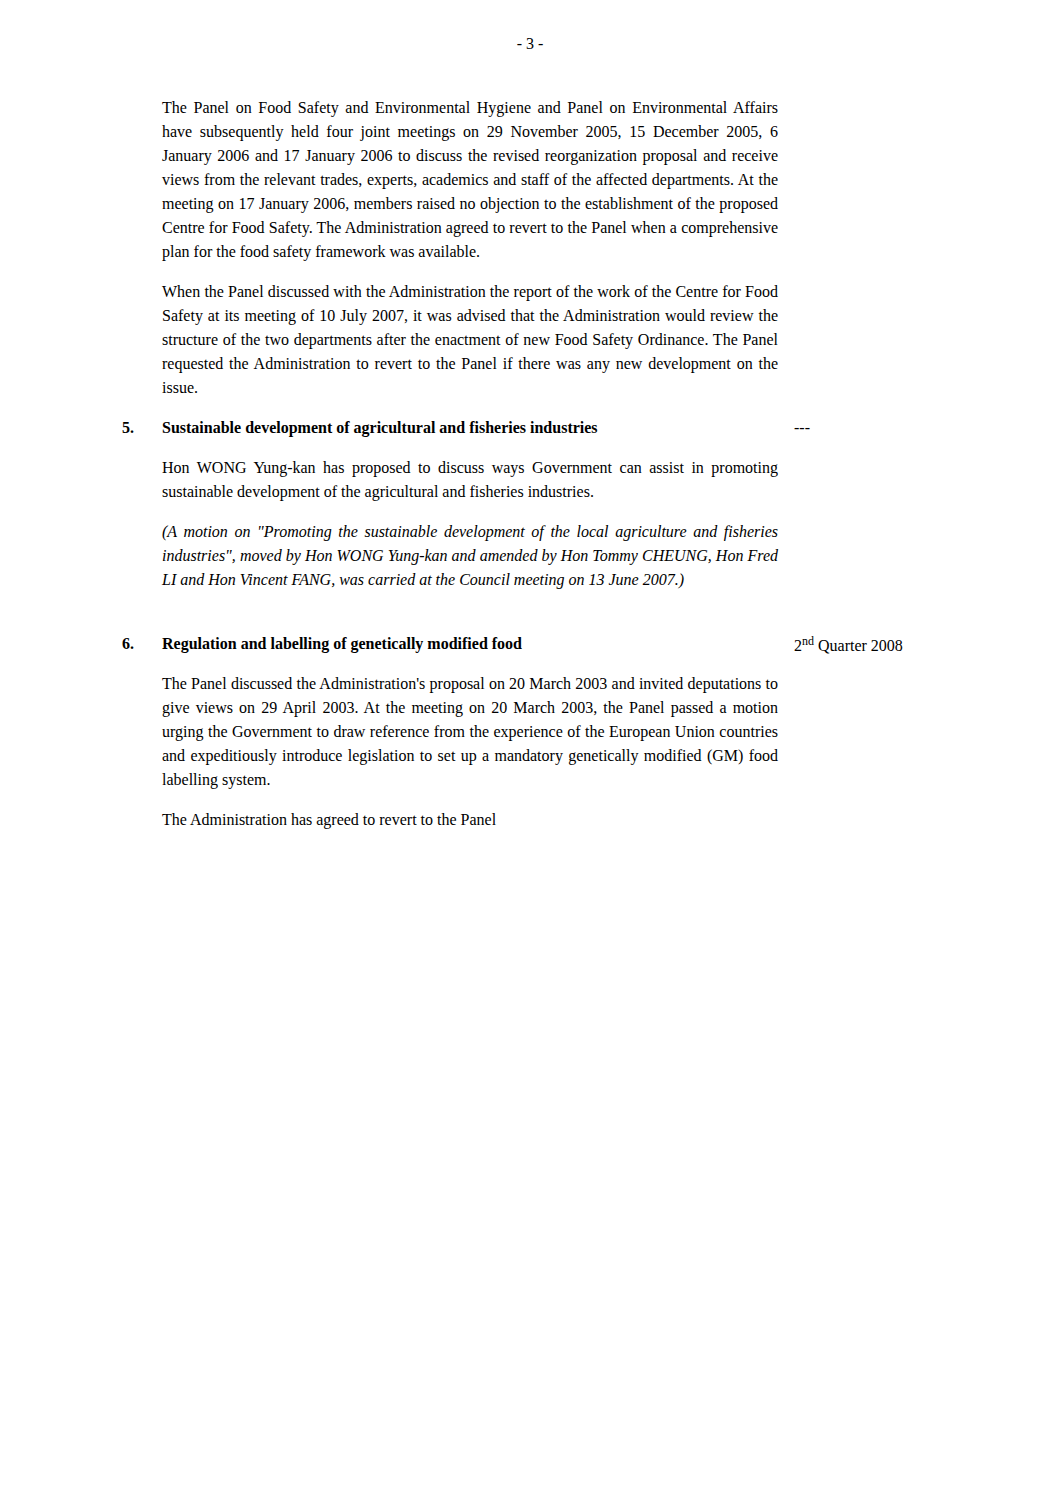- 3 -
The Panel on Food Safety and Environmental Hygiene and Panel on Environmental Affairs have subsequently held four joint meetings on 29 November 2005, 15 December 2005, 6 January 2006 and 17 January 2006 to discuss the revised reorganization proposal and receive views from the relevant trades, experts, academics and staff of the affected departments. At the meeting on 17 January 2006, members raised no objection to the establishment of the proposed Centre for Food Safety. The Administration agreed to revert to the Panel when a comprehensive plan for the food safety framework was available.
When the Panel discussed with the Administration the report of the work of the Centre for Food Safety at its meeting of 10 July 2007, it was advised that the Administration would review the structure of the two departments after the enactment of new Food Safety Ordinance. The Panel requested the Administration to revert to the Panel if there was any new development on the issue.
5.
Sustainable development of agricultural and fisheries industries
Hon WONG Yung-kan has proposed to discuss ways Government can assist in promoting sustainable development of the agricultural and fisheries industries.
(A motion on "Promoting the sustainable development of the local agriculture and fisheries industries", moved by Hon WONG Yung-kan and amended by Hon Tommy CHEUNG, Hon Fred LI and Hon Vincent FANG, was carried at the Council meeting on 13 June 2007.)
---
6.
Regulation and labelling of genetically modified food
The Panel discussed the Administration's proposal on 20 March 2003 and invited deputations to give views on 29 April 2003. At the meeting on 20 March 2003, the Panel passed a motion urging the Government to draw reference from the experience of the European Union countries and expeditiously introduce legislation to set up a mandatory genetically modified (GM) food labelling system.
The Administration has agreed to revert to the Panel
2nd Quarter 2008